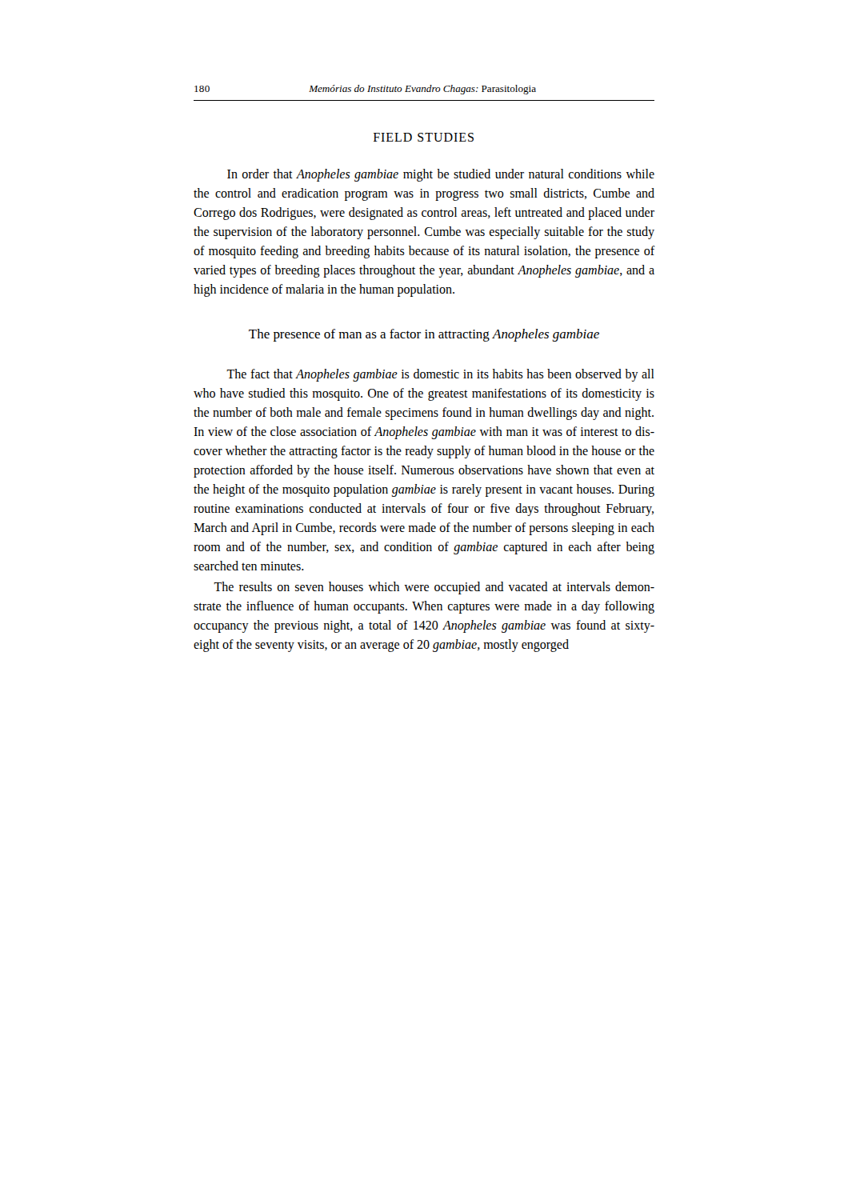180 Memórias do Instituto Evandro Chagas: Parasitologia
FIELD STUDIES
In order that Anopheles gambiae might be studied under natural conditions while the control and eradication program was in progress two small districts, Cumbe and Corrego dos Rodrigues, were designated as control areas, left untreated and placed under the supervision of the laboratory personnel. Cumbe was especially suitable for the study of mosquito feeding and breeding habits because of its natural isolation, the presence of varied types of breeding places throughout the year, abundant Anopheles gambiae, and a high incidence of malaria in the human population.
The presence of man as a factor in attracting Anopheles gambiae
The fact that Anopheles gambiae is domestic in its habits has been observed by all who have studied this mosquito. One of the greatest manifestations of its domesticity is the number of both male and female specimens found in human dwellings day and night. In view of the close association of Anopheles gambiae with man it was of interest to discover whether the attracting factor is the ready supply of human blood in the house or the protection afforded by the house itself. Numerous observations have shown that even at the height of the mosquito population gambiae is rarely present in vacant houses. During routine examinations conducted at intervals of four or five days throughout February, March and April in Cumbe, records were made of the number of persons sleeping in each room and of the number, sex, and condition of gambiae captured in each after being searched ten minutes.
The results on seven houses which were occupied and vacated at intervals demonstrate the influence of human occupants. When captures were made in a day following occupancy the previous night, a total of 1420 Anopheles gambiae was found at sixty-eight of the seventy visits, or an average of 20 gambiae, mostly engorged